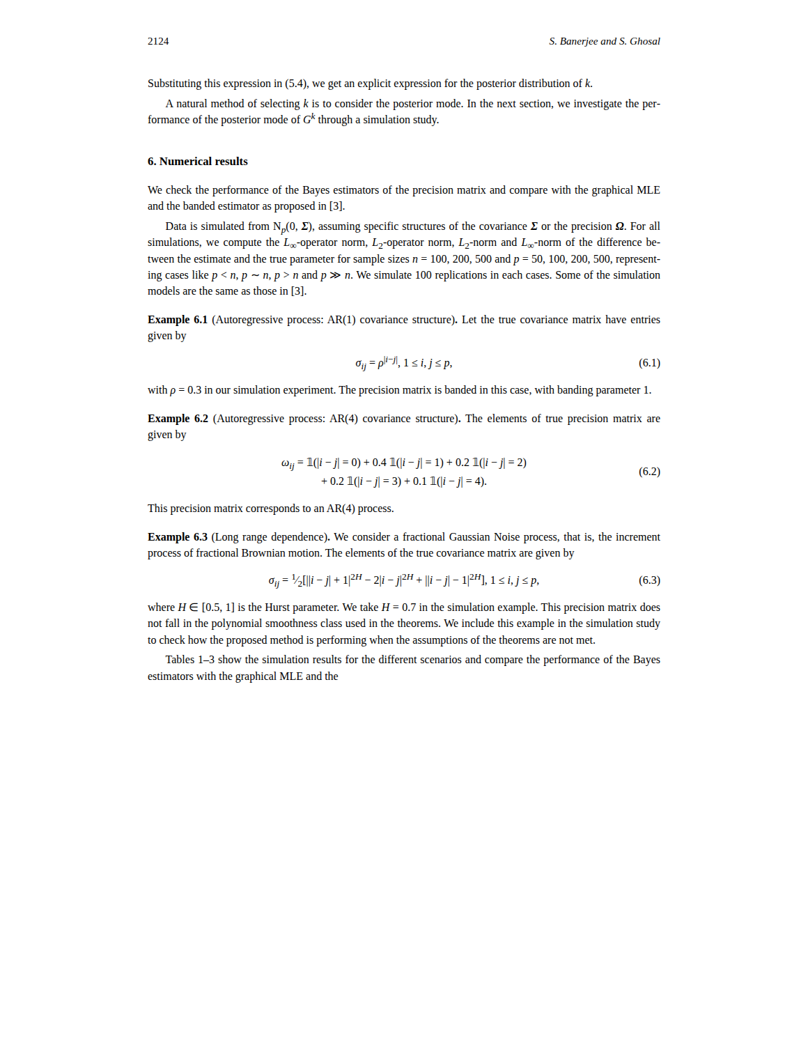2124 S. Banerjee and S. Ghosal
Substituting this expression in (5.4), we get an explicit expression for the posterior distribution of k.
A natural method of selecting k is to consider the posterior mode. In the next section, we investigate the performance of the posterior mode of Gk through a simulation study.
6. Numerical results
We check the performance of the Bayes estimators of the precision matrix and compare with the graphical MLE and the banded estimator as proposed in [3].
Data is simulated from Np(0, Σ), assuming specific structures of the covariance Σ or the precision Ω. For all simulations, we compute the L∞-operator norm, L2-operator norm, L2-norm and L∞-norm of the difference between the estimate and the true parameter for sample sizes n = 100, 200, 500 and p = 50, 100, 200, 500, representing cases like p < n, p ∼ n, p > n and p ≫ n. We simulate 100 replications in each cases. Some of the simulation models are the same as those in [3].
Example 6.1 (Autoregressive process: AR(1) covariance structure). Let the true covariance matrix have entries given by
σij = ρ|i−j|, 1 ≤ i, j ≤ p, (6.1)
with ρ = 0.3 in our simulation experiment. The precision matrix is banded in this case, with banding parameter 1.
Example 6.2 (Autoregressive process: AR(4) covariance structure). The elements of true precision matrix are given by
ωij = 𝟙(|i − j| = 0) + 0.4 𝟙(|i − j| = 1) + 0.2 𝟙(|i − j| = 2)
+ 0.2 𝟙(|i − j| = 3) + 0.1 𝟙(|i − j| = 4).
(6.2)
This precision matrix corresponds to an AR(4) process.
Example 6.3 (Long range dependence). We consider a fractional Gaussian Noise process, that is, the increment process of fractional Brownian motion. The elements of the true covariance matrix are given by
σij = 1⁄2[||i − j| + 1|2H − 2|i − j|2H + ||i − j| − 1|2H], 1 ≤ i, j ≤ p, (6.3)
where H ∈ [0.5, 1] is the Hurst parameter. We take H = 0.7 in the simulation example. This precision matrix does not fall in the polynomial smoothness class used in the theorems. We include this example in the simulation study to check how the proposed method is performing when the assumptions of the theorems are not met.
Tables 1–3 show the simulation results for the different scenarios and compare the performance of the Bayes estimators with the graphical MLE and the